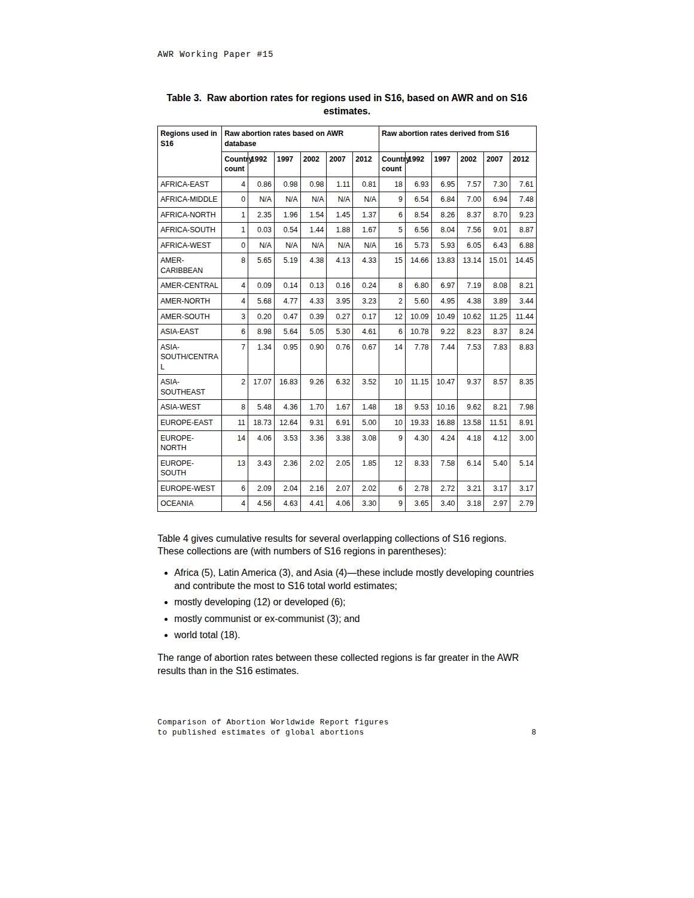AWR Working Paper #15
Table 3. Raw abortion rates for regions used in S16, based on AWR and on S16 estimates.
| Regions used in S16 | Raw abortion rates based on AWR database | Raw abortion rates derived from S16 |
| --- | --- | --- |
| Country count | 1992 | 1997 | 2002 | 2007 | 2012 | Country count | 1992 | 1997 | 2002 | 2007 | 2012 |
| AFRICA-EAST | 4 | 0.86 | 0.98 | 0.98 | 1.11 | 0.81 | 18 | 6.93 | 6.95 | 7.57 | 7.30 | 7.61 |
| AFRICA-MIDDLE | 0 | N/A | N/A | N/A | N/A | N/A | 9 | 6.54 | 6.84 | 7.00 | 6.94 | 7.48 |
| AFRICA-NORTH | 1 | 2.35 | 1.96 | 1.54 | 1.45 | 1.37 | 6 | 8.54 | 8.26 | 8.37 | 8.70 | 9.23 |
| AFRICA-SOUTH | 1 | 0.03 | 0.54 | 1.44 | 1.88 | 1.67 | 5 | 6.56 | 8.04 | 7.56 | 9.01 | 8.87 |
| AFRICA-WEST | 0 | N/A | N/A | N/A | N/A | N/A | 16 | 5.73 | 5.93 | 6.05 | 6.43 | 6.88 |
| AMER-CARIBBEAN | 8 | 5.65 | 5.19 | 4.38 | 4.13 | 4.33 | 15 | 14.66 | 13.83 | 13.14 | 15.01 | 14.45 |
| AMER-CENTRAL | 4 | 0.09 | 0.14 | 0.13 | 0.16 | 0.24 | 8 | 6.80 | 6.97 | 7.19 | 8.08 | 8.21 |
| AMER-NORTH | 4 | 5.68 | 4.77 | 4.33 | 3.95 | 3.23 | 2 | 5.60 | 4.95 | 4.38 | 3.89 | 3.44 |
| AMER-SOUTH | 3 | 0.20 | 0.47 | 0.39 | 0.27 | 0.17 | 12 | 10.09 | 10.49 | 10.62 | 11.25 | 11.44 |
| ASIA-EAST | 6 | 8.98 | 5.64 | 5.05 | 5.30 | 4.61 | 6 | 10.78 | 9.22 | 8.23 | 8.37 | 8.24 |
| ASIA-SOUTH/CENTRAL | 7 | 1.34 | 0.95 | 0.90 | 0.76 | 0.67 | 14 | 7.78 | 7.44 | 7.53 | 7.83 | 8.83 |
| ASIA-SOUTHEAST | 2 | 17.07 | 16.83 | 9.26 | 6.32 | 3.52 | 10 | 11.15 | 10.47 | 9.37 | 8.57 | 8.35 |
| ASIA-WEST | 8 | 5.48 | 4.36 | 1.70 | 1.67 | 1.48 | 18 | 9.53 | 10.16 | 9.62 | 8.21 | 7.98 |
| EUROPE-EAST | 11 | 18.73 | 12.64 | 9.31 | 6.91 | 5.00 | 10 | 19.33 | 16.88 | 13.58 | 11.51 | 8.91 |
| EUROPE-NORTH | 14 | 4.06 | 3.53 | 3.36 | 3.38 | 3.08 | 9 | 4.30 | 4.24 | 4.18 | 4.12 | 3.00 |
| EUROPE-SOUTH | 13 | 3.43 | 2.36 | 2.02 | 2.05 | 1.85 | 12 | 8.33 | 7.58 | 6.14 | 5.40 | 5.14 |
| EUROPE-WEST | 6 | 2.09 | 2.04 | 2.16 | 2.07 | 2.02 | 6 | 2.78 | 2.72 | 3.21 | 3.17 | 3.17 |
| OCEANIA | 4 | 4.56 | 4.63 | 4.41 | 4.06 | 3.30 | 9 | 3.65 | 3.40 | 3.18 | 2.97 | 2.79 |
Table 4 gives cumulative results for several overlapping collections of S16 regions. These collections are (with numbers of S16 regions in parentheses):
Africa (5), Latin America (3), and Asia (4)—these include mostly developing countries and contribute the most to S16 total world estimates;
mostly developing (12) or developed (6);
mostly communist or ex-communist (3); and
world total (18).
The range of abortion rates between these collected regions is far greater in the AWR results than in the S16 estimates.
Comparison of Abortion Worldwide Report figures
to published estimates of global abortions
8